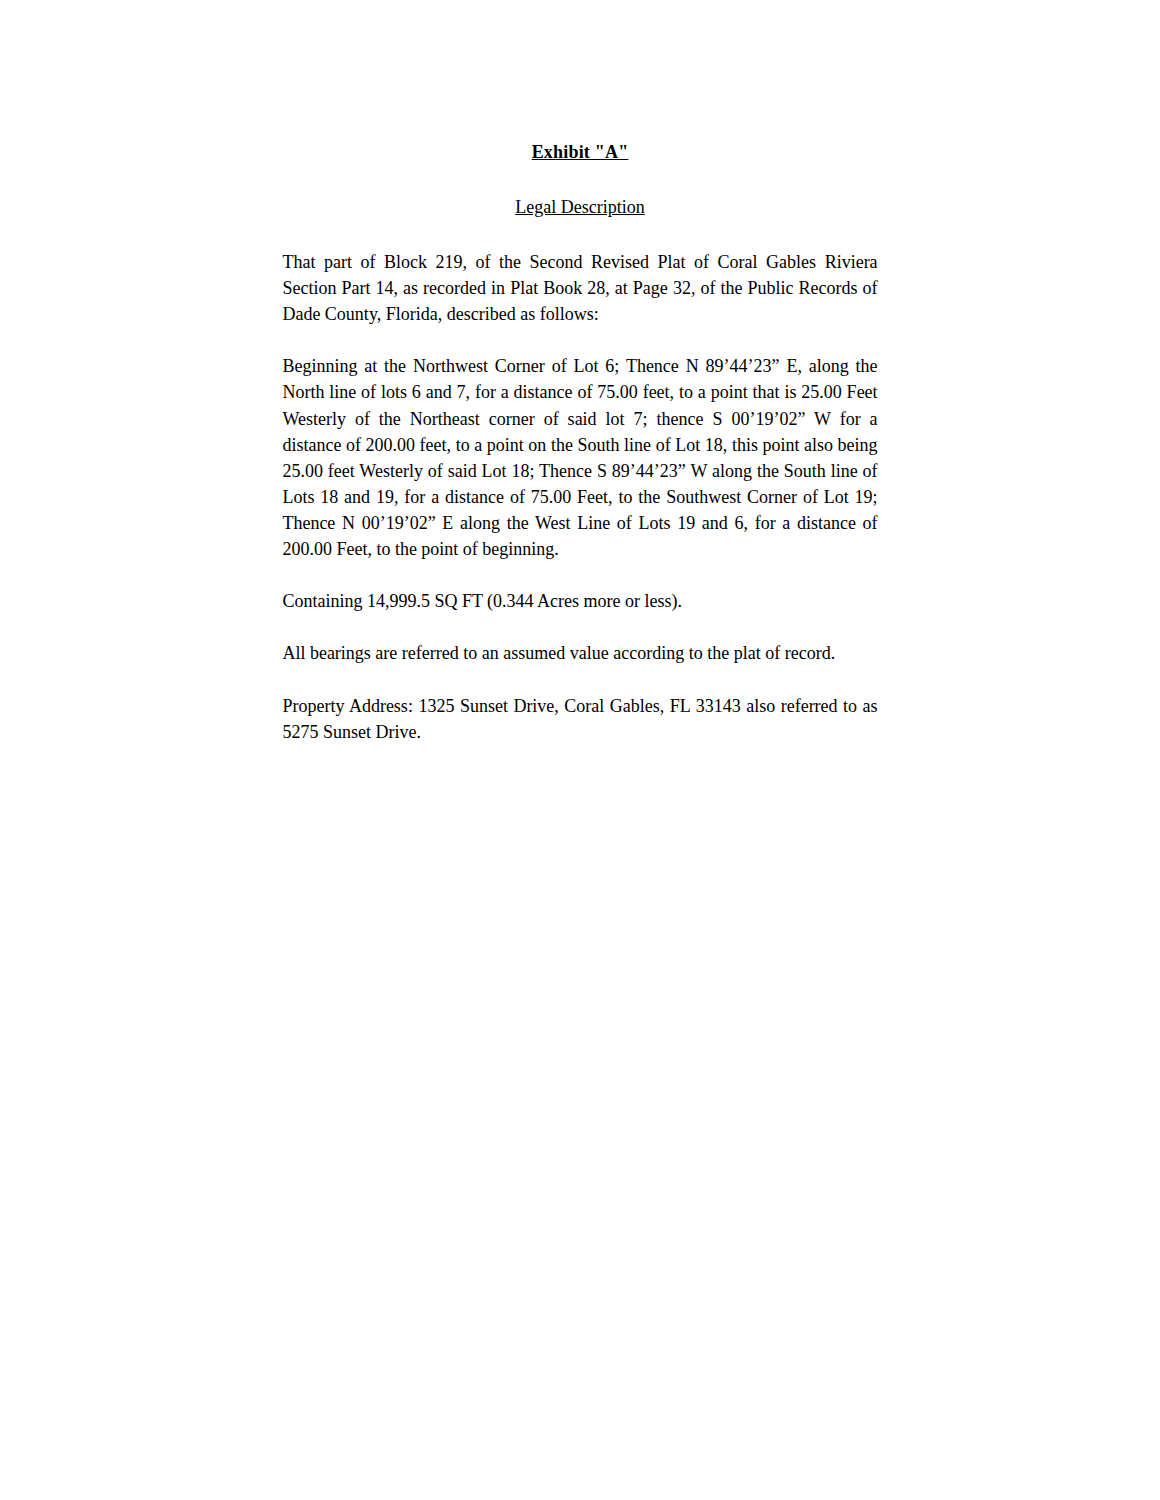Exhibit "A"
Legal Description
That part of Block 219, of the Second Revised Plat of Coral Gables Riviera Section Part 14, as recorded in Plat Book 28, at Page 32, of the Public Records of Dade County, Florida, described as follows:
Beginning at the Northwest Corner of Lot 6; Thence N 89’44’23” E, along the North line of lots 6 and 7, for a distance of 75.00 feet, to a point that is 25.00 Feet Westerly of the Northeast corner of said lot 7; thence S 00’19’02” W for a distance of 200.00 feet, to a point on the South line of Lot 18, this point also being 25.00 feet Westerly of said Lot 18; Thence S 89’44’23” W along the South line of Lots 18 and 19, for a distance of 75.00 Feet, to the Southwest Corner of Lot 19; Thence N 00’19’02” E along the West Line of Lots 19 and 6, for a distance of 200.00 Feet, to the point of beginning.
Containing 14,999.5 SQ FT (0.344 Acres more or less).
All bearings are referred to an assumed value according to the plat of record.
Property Address: 1325 Sunset Drive, Coral Gables, FL 33143 also referred to as 5275 Sunset Drive.